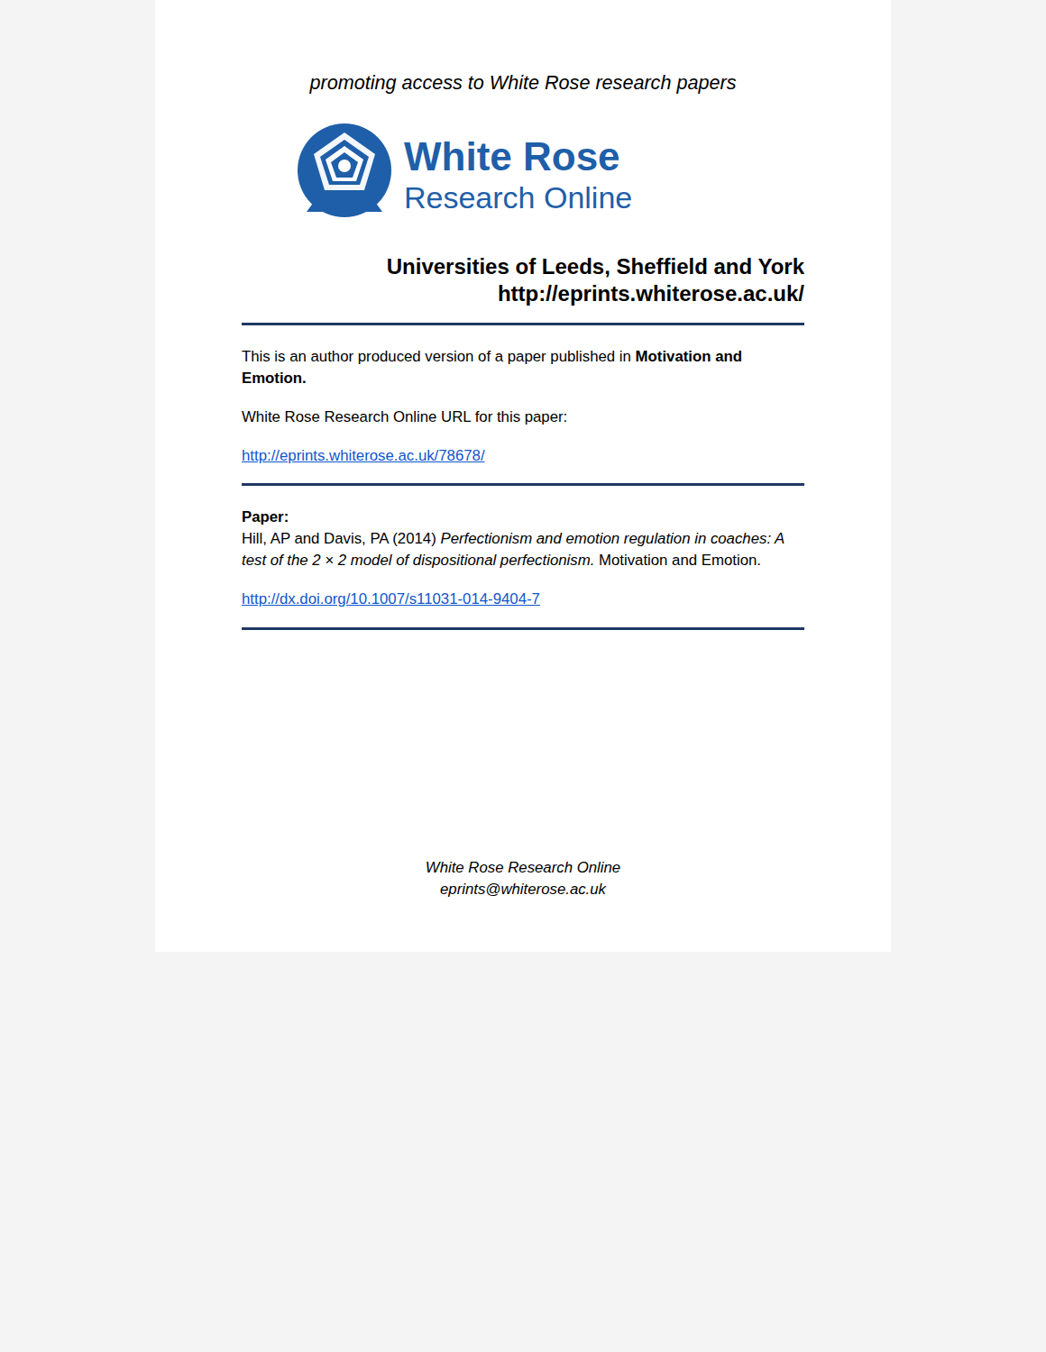promoting access to White Rose research papers
White Rose Research Online
Universities of Leeds, Sheffield and York http://eprints.whiterose.ac.uk/
This is an author produced version of a paper published in Motivation and Emotion.
White Rose Research Online URL for this paper:
http://eprints.whiterose.ac.uk/78678/
Paper:
Hill, AP and Davis, PA (2014) Perfectionism and emotion regulation in coaches: A test of the 2 × 2 model of dispositional perfectionism. Motivation and Emotion.
http://dx.doi.org/10.1007/s11031-014-9404-7
White Rose Research Online
eprints@whiterose.ac.uk